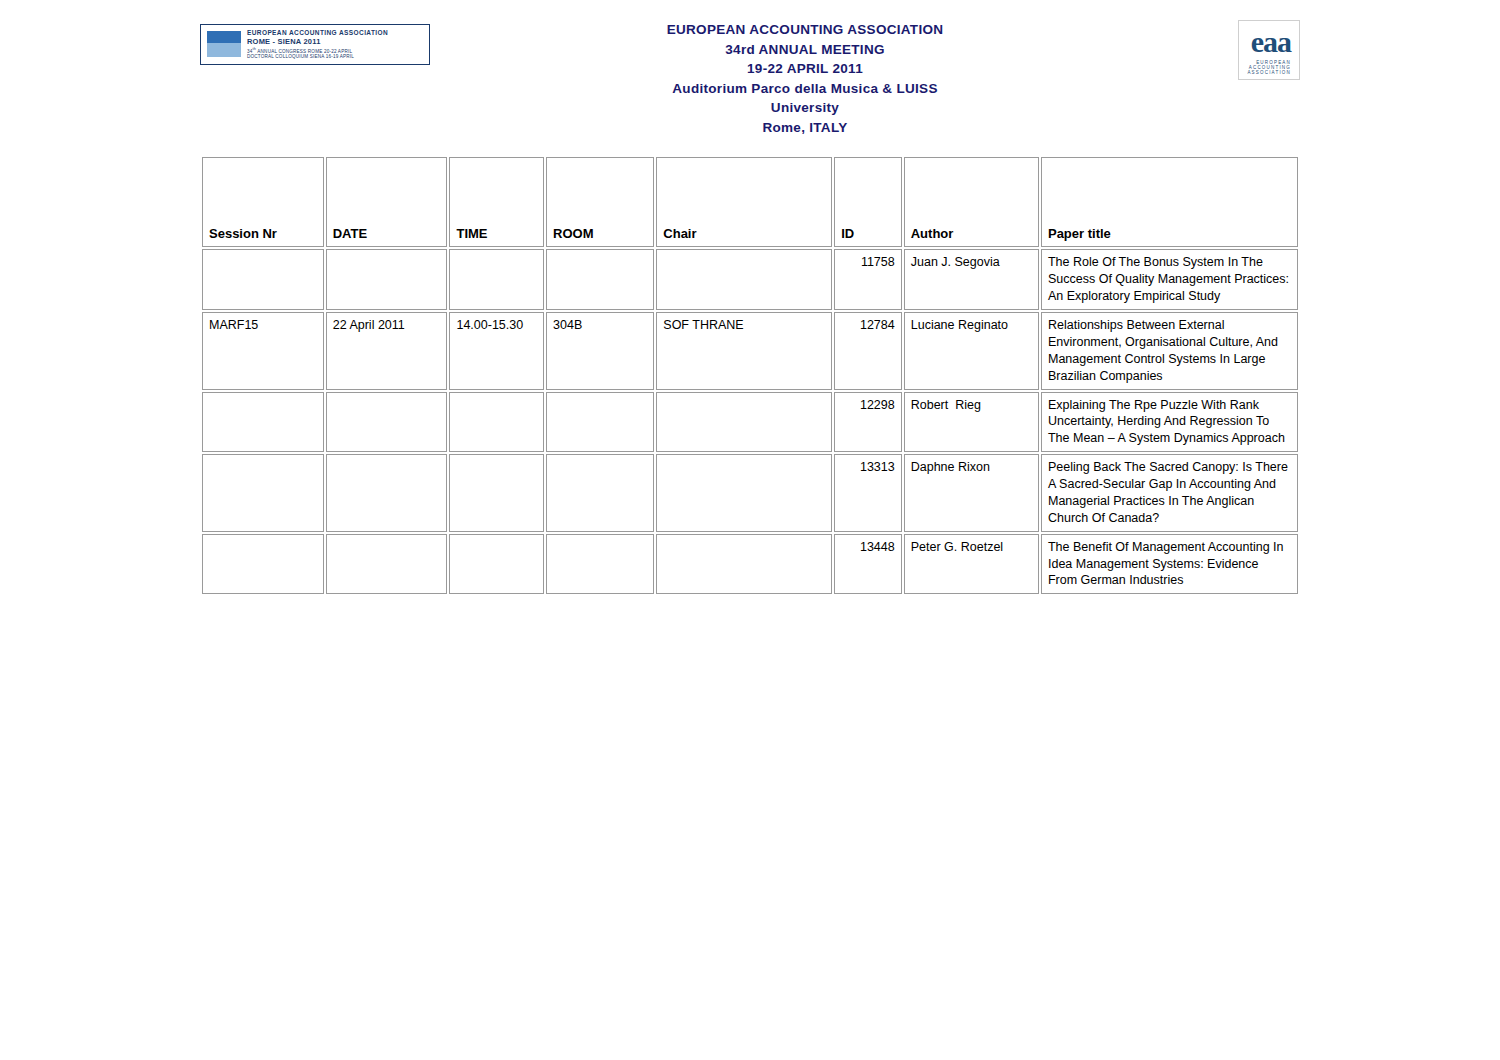EUROPEAN ACCOUNTING ASSOCIATION
ROME - SIENA 2011
34th ANNUAL CONGRESS ROME 20-22 APRIL
DOCTORAL COLLOQUIUM SIENA 16-19 APRIL
EUROPEAN ACCOUNTING ASSOCIATION
34rd ANNUAL MEETING
19-22 APRIL 2011
Auditorium Parco della Musica & LUISS
University
Rome, ITALY
eaa
european
accounting
association
| Session Nr | DATE | TIME | ROOM | Chair | ID | Author | Paper title |
| --- | --- | --- | --- | --- | --- | --- | --- |
| | | | | | 11758 | Juan J. Segovia | The Role Of The Bonus System In The Success Of Quality Management Practices: An Exploratory Empirical Study |
| MARF15 | 22 April 2011 | 14.00-15.30 | 304B | SOF THRANE | 12784 | Luciane Reginato | Relationships Between External Environment, Organisational Culture, And Management Control Systems In Large Brazilian Companies |
| | | | | | 12298 | Robert Rieg | Explaining The Rpe Puzzle With Rank Uncertainty, Herding And Regression To The Mean – A System Dynamics Approach |
| | | | | | 13313 | Daphne Rixon | Peeling Back The Sacred Canopy: Is There A Sacred-Secular Gap In Accounting And Managerial Practices In The Anglican Church Of Canada? |
| | | | | | 13448 | Peter G. Roetzel | The Benefit Of Management Accounting In Idea Management Systems: Evidence From German Industries |